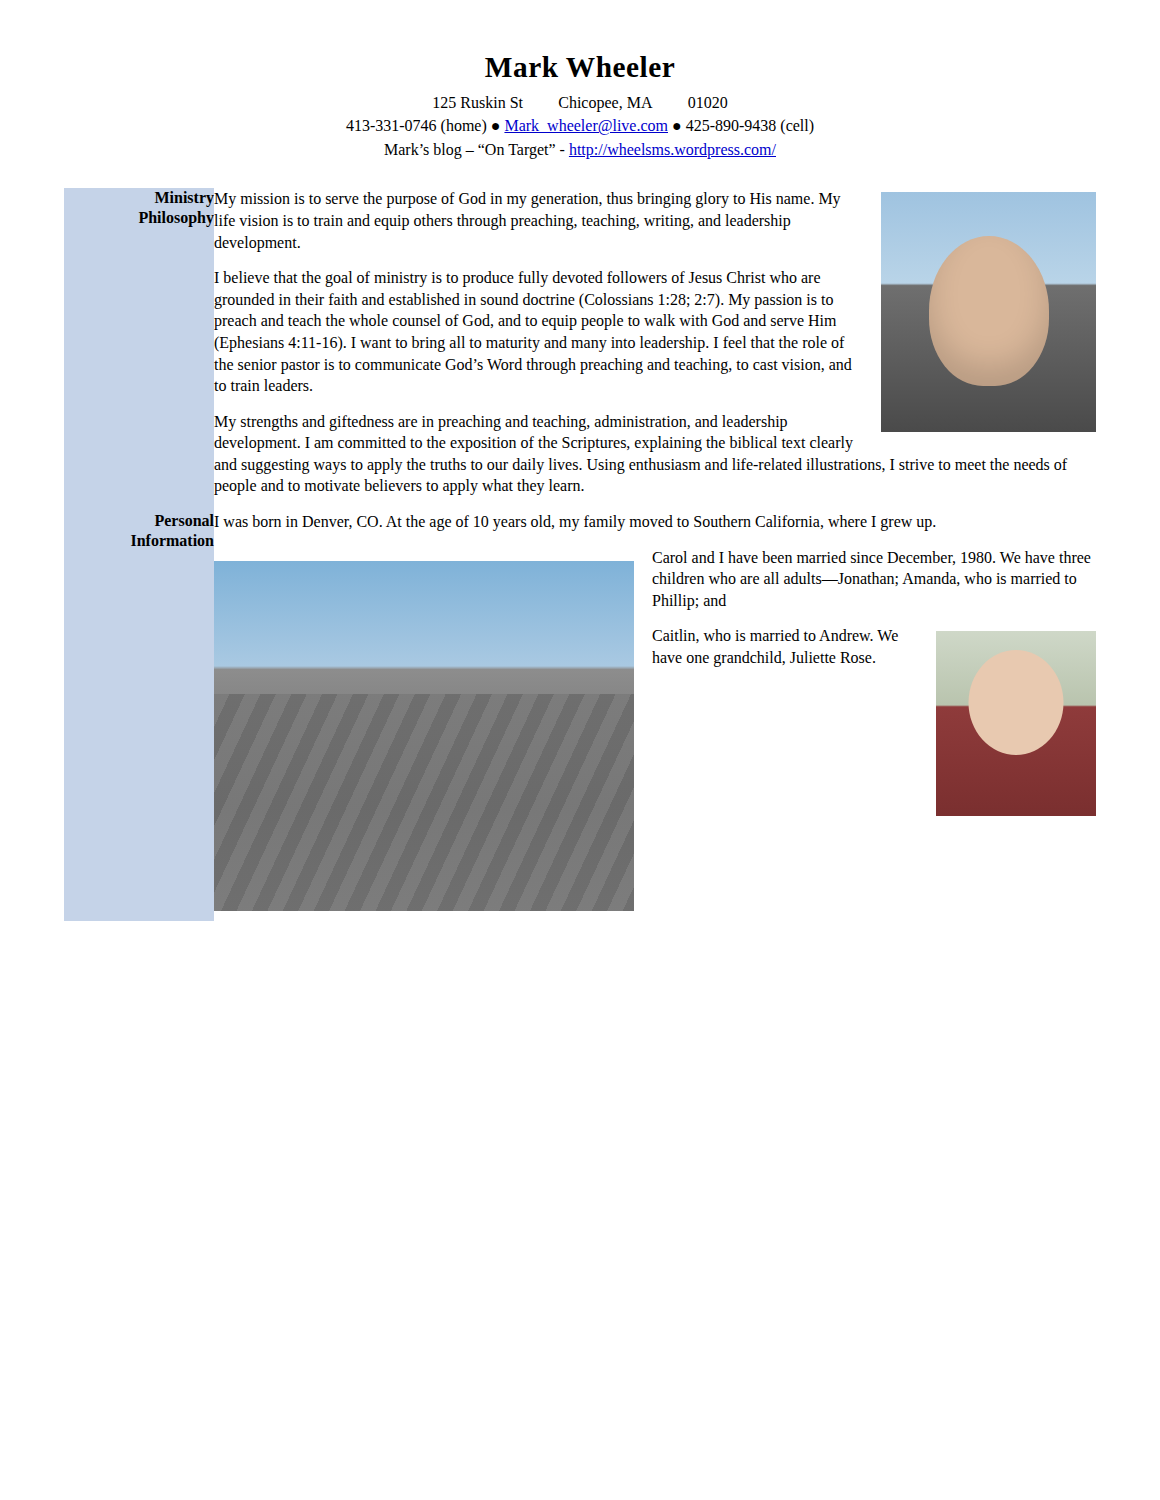Mark Wheeler
125 Ruskin St Chicopee, MA 01020
413-331-0746 (home) ● Mark_wheeler@live.com ● 425-890-9438 (cell)
Mark’s blog – “On Target” - http://wheelsms.wordpress.com/
| Ministry Philosophy | My mission is to serve the purpose of God in my generation, thus bringing glory to His name. My life vision is to train and equip others through preaching, teaching, writing, and leadership development. I believe that the goal of ministry is to produce fully devoted followers of Jesus Christ who are grounded in their faith and established in sound doctrine (Colossians 1:28; 2:7). My passion is to preach and teach the whole counsel of God, and to equip people to walk with God and serve Him (Ephesians 4:11-16). I want to bring all to maturity and many into leadership. I feel that the role of the senior pastor is to communicate God’s Word through preaching and teaching, to cast vision, and to train leaders. My strengths and giftedness are in preaching and teaching, administration, and leadership development. I am committed to the exposition of the Scriptures, explaining the biblical text clearly and suggesting ways to apply the truths to our daily lives. Using enthusiasm and life-related illustrations, I strive to meet the needs of people and to motivate believers to apply what they learn. |
| Personal Information | I was born in Denver, CO. At the age of 10 years old, my family moved to Southern California, where I grew up. Carol and I have been married since December, 1980. We have three children who are all adults—Jonathan; Amanda, who is married to Phillip; and Caitlin, who is married to Andrew. We have one grandchild, Juliette Rose. |